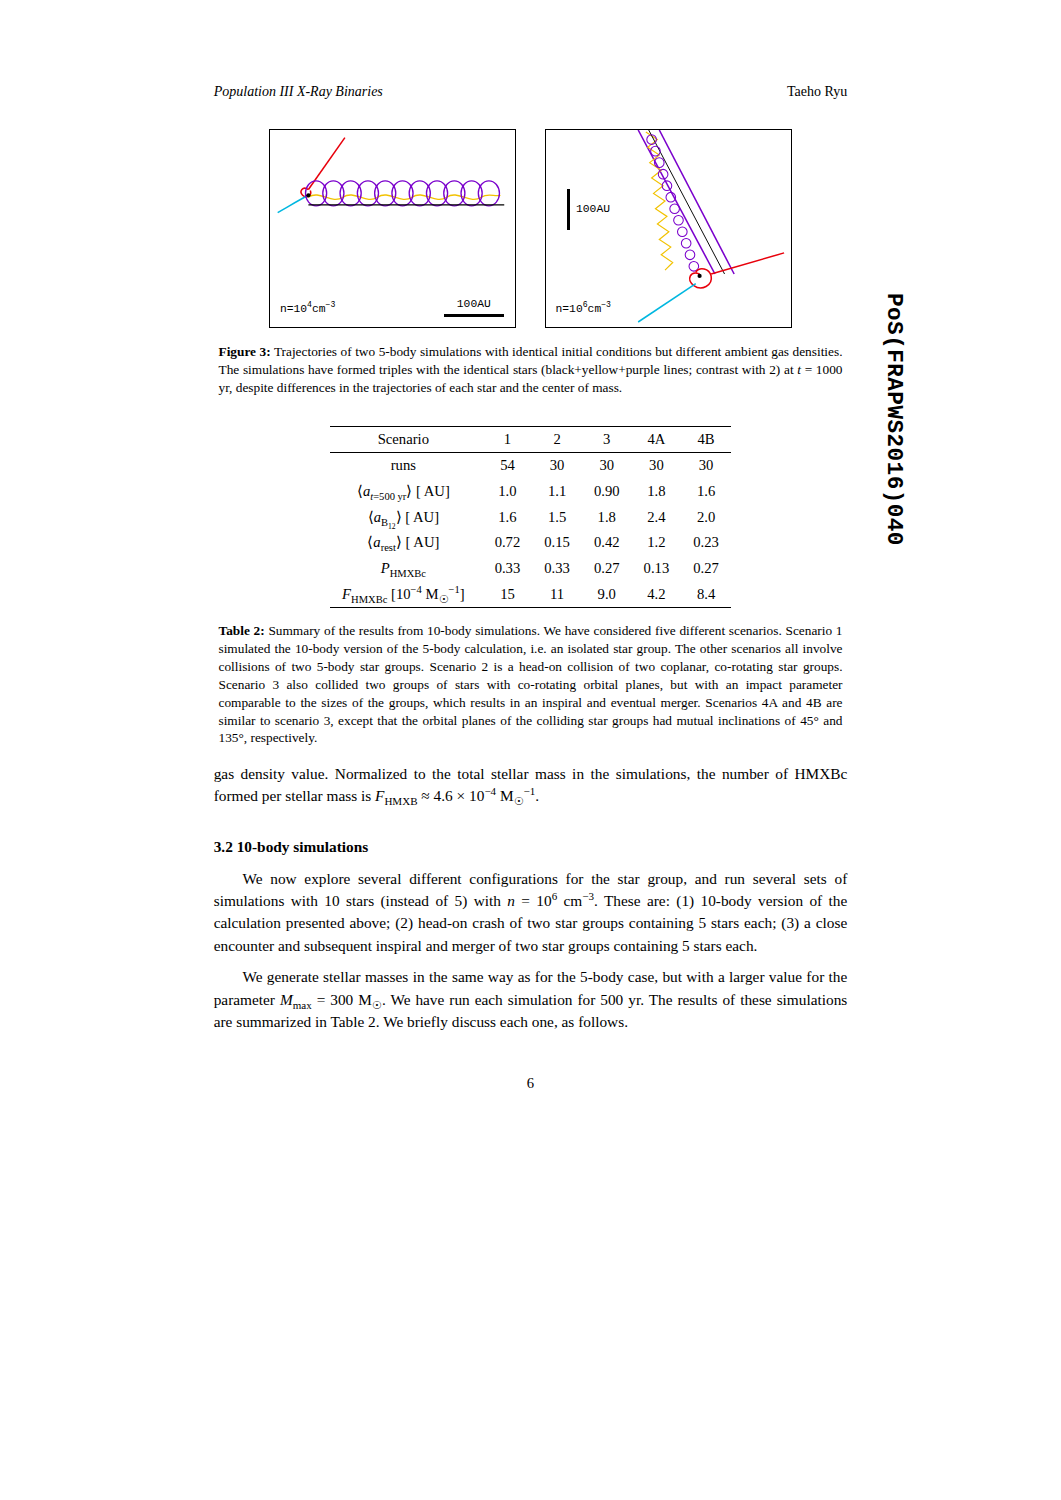Population III X-Ray Binaries
Taeho Ryu
PoS(FRAPWS2016)040
n=104cm−3
100AU
100AU
n=106cm−3
Figure 3: Trajectories of two 5-body simulations with identical initial conditions but different ambient gas densities. The simulations have formed triples with the identical stars (black+yellow+purple lines; contrast with 2) at t = 1000 yr, despite differences in the trajectories of each star and the center of mass.
| Scenario | 1 | 2 | 3 | 4A | 4B |
| runs | 54 | 30 | 30 | 30 | 30 |
| ⟨ a t =500 yr ⟩ [ AU] | 1.0 | 1.1 | 0.90 | 1.8 | 1.6 |
| ⟨ a B 12 ⟩ [ AU] | 1.6 | 1.5 | 1.8 | 2.4 | 2.0 |
| ⟨ a rest ⟩ [ AU] | 0.72 | 0.15 | 0.42 | 1.2 | 0.23 |
| P HMXBc | 0.33 | 0.33 | 0.27 | 0.13 | 0.27 |
| F HMXBc [10 −4 M ☉ −1 ] | 15 | 11 | 9.0 | 4.2 | 8.4 |
Table 2: Summary of the results from 10-body simulations. We have considered five different scenarios. Scenario 1 simulated the 10-body version of the 5-body calculation, i.e. an isolated star group. The other scenarios all involve collisions of two 5-body star groups. Scenario 2 is a head-on collision of two coplanar, co-rotating star groups. Scenario 3 also collided two groups of stars with co-rotating orbital planes, but with an impact parameter comparable to the sizes of the groups, which results in an inspiral and eventual merger. Scenarios 4A and 4B are similar to scenario 3, except that the orbital planes of the colliding star groups had mutual inclinations of 45° and 135°, respectively.
gas density value. Normalized to the total stellar mass in the simulations, the number of HMXBc formed per stellar mass is FHMXB ≈ 4.6 × 10−4 M☉−1.
3.2 10-body simulations
We now explore several different configurations for the star group, and run several sets of simulations with 10 stars (instead of 5) with n = 106 cm−3. These are: (1) 10-body version of the calculation presented above; (2) head-on crash of two star groups containing 5 stars each; (3) a close encounter and subsequent inspiral and merger of two star groups containing 5 stars each.
We generate stellar masses in the same way as for the 5-body case, but with a larger value for the parameter Mmax = 300 M☉. We have run each simulation for 500 yr. The results of these simulations are summarized in Table 2. We briefly discuss each one, as follows.
6